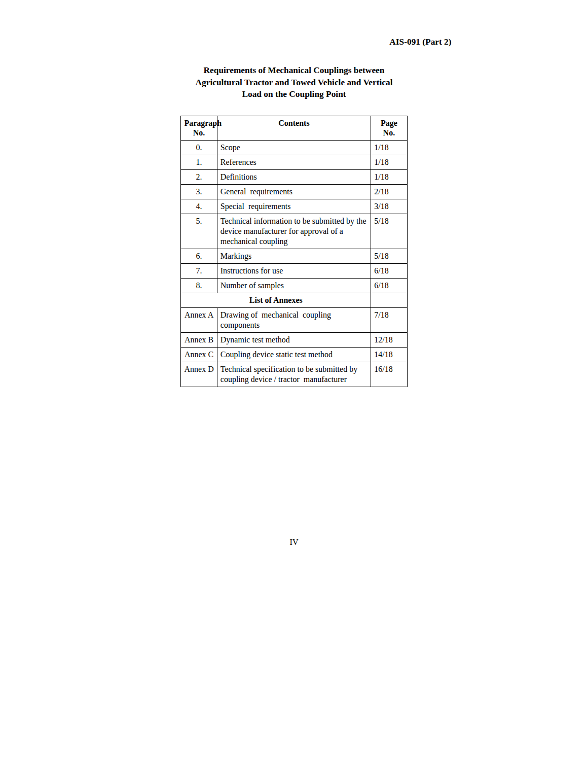AIS-091 (Part 2)
Requirements of Mechanical Couplings between
Agricultural Tractor and Towed Vehicle and Vertical
Load on the Coupling Point
| Paragraph No. | Contents | Page No. |
| --- | --- | --- |
| 0. | Scope | 1/18 |
| 1. | References | 1/18 |
| 2. | Definitions | 1/18 |
| 3. | General requirements | 2/18 |
| 4. | Special requirements | 3/18 |
| 5. | Technical information to be submitted by the device manufacturer for approval of a mechanical coupling | 5/18 |
| 6. | Markings | 5/18 |
| 7. | Instructions for use | 6/18 |
| 8. | Number of samples | 6/18 |
| List of Annexes | |
| Annex A | Drawing of mechanical coupling components | 7/18 |
| Annex B | Dynamic test method | 12/18 |
| Annex C | Coupling device static test method | 14/18 |
| Annex D | Technical specification to be submitted by coupling device / tractor manufacturer | 16/18 |
IV